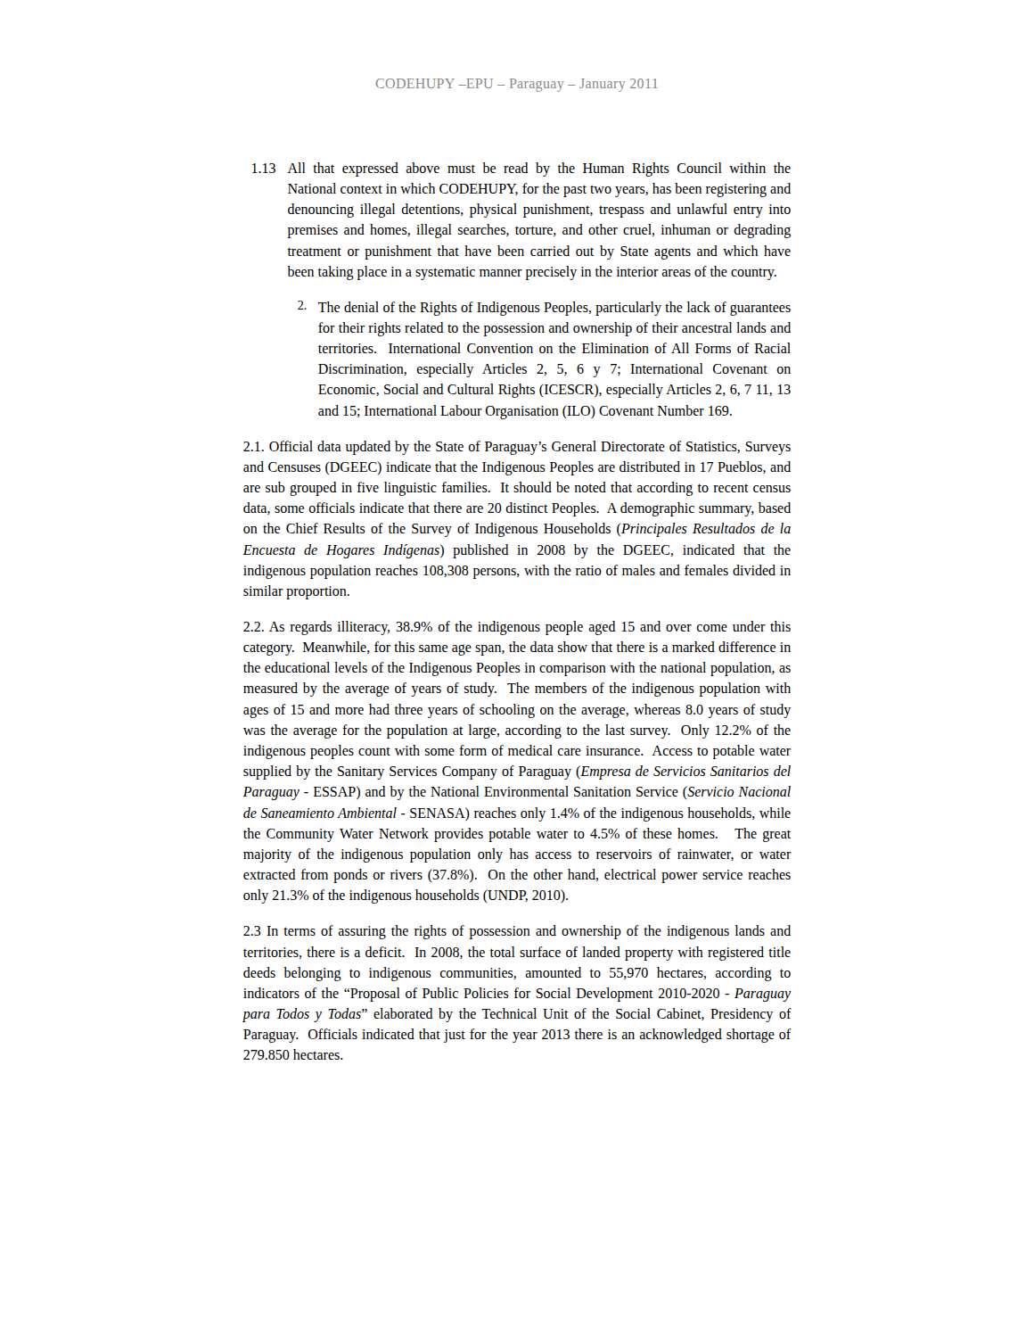CODEHUPY –EPU – Paraguay – January 2011
1.13
All that expressed above must be read by the Human Rights Council within the National context in which CODEHUPY, for the past two years, has been registering and denouncing illegal detentions, physical punishment, trespass and unlawful entry into premises and homes, illegal searches, torture, and other cruel, inhuman or degrading treatment or punishment that have been carried out by State agents and which have been taking place in a systematic manner precisely in the interior areas of the country.
2.
The denial of the Rights of Indigenous Peoples, particularly the lack of guarantees for their rights related to the possession and ownership of their ancestral lands and territories. International Convention on the Elimination of All Forms of Racial Discrimination, especially Articles 2, 5, 6 y 7; International Covenant on Economic, Social and Cultural Rights (ICESCR), especially Articles 2, 6, 7 11, 13 and 15; International Labour Organisation (ILO) Covenant Number 169.
2.1. Official data updated by the State of Paraguay’s General Directorate of Statistics, Surveys and Censuses (DGEEC) indicate that the Indigenous Peoples are distributed in 17 Pueblos, and are sub grouped in five linguistic families. It should be noted that according to recent census data, some officials indicate that there are 20 distinct Peoples. A demographic summary, based on the Chief Results of the Survey of Indigenous Households (Principales Resultados de la Encuesta de Hogares Indígenas) published in 2008 by the DGEEC, indicated that the indigenous population reaches 108,308 persons, with the ratio of males and females divided in similar proportion.
2.2. As regards illiteracy, 38.9% of the indigenous people aged 15 and over come under this category. Meanwhile, for this same age span, the data show that there is a marked difference in the educational levels of the Indigenous Peoples in comparison with the national population, as measured by the average of years of study. The members of the indigenous population with ages of 15 and more had three years of schooling on the average, whereas 8.0 years of study was the average for the population at large, according to the last survey. Only 12.2% of the indigenous peoples count with some form of medical care insurance. Access to potable water supplied by the Sanitary Services Company of Paraguay (Empresa de Servicios Sanitarios del Paraguay - ESSAP) and by the National Environmental Sanitation Service (Servicio Nacional de Saneamiento Ambiental - SENASA) reaches only 1.4% of the indigenous households, while the Community Water Network provides potable water to 4.5% of these homes. The great majority of the indigenous population only has access to reservoirs of rainwater, or water extracted from ponds or rivers (37.8%). On the other hand, electrical power service reaches only 21.3% of the indigenous households (UNDP, 2010).
2.3 In terms of assuring the rights of possession and ownership of the indigenous lands and territories, there is a deficit. In 2008, the total surface of landed property with registered title deeds belonging to indigenous communities, amounted to 55,970 hectares, according to indicators of the “Proposal of Public Policies for Social Development 2010-2020 - Paraguay para Todos y Todas” elaborated by the Technical Unit of the Social Cabinet, Presidency of Paraguay. Officials indicated that just for the year 2013 there is an acknowledged shortage of 279.850 hectares.